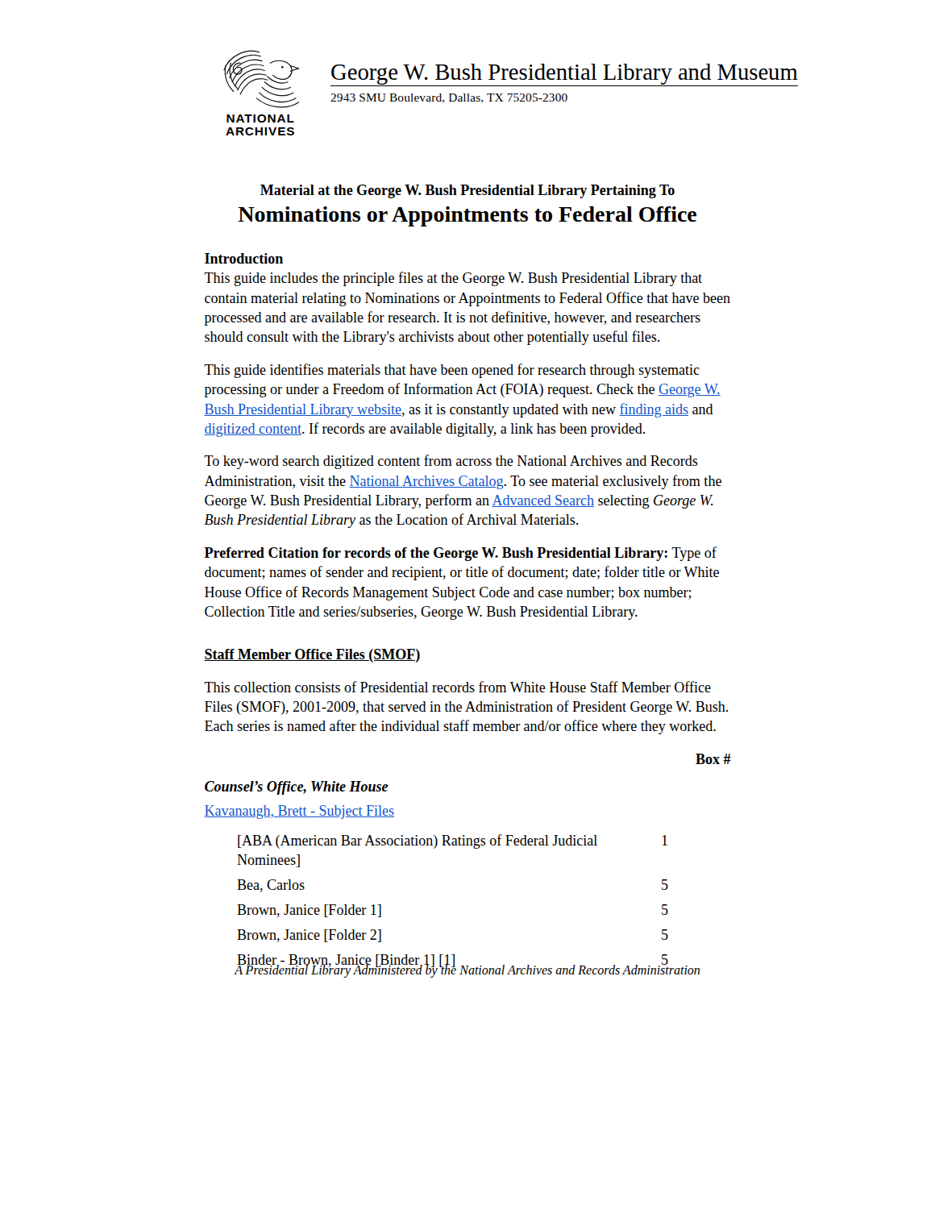NATIONAL
ARCHIVES
George W. Bush Presidential Library and Museum
2943 SMU Boulevard, Dallas, TX 75205-2300
Material at the George W. Bush Presidential Library Pertaining To
Nominations or Appointments to Federal Office
Introduction
This guide includes the principle files at the George W. Bush Presidential Library that contain material relating to Nominations or Appointments to Federal Office that have been processed and are available for research. It is not definitive, however, and researchers should consult with the Library's archivists about other potentially useful files.
This guide identifies materials that have been opened for research through systematic processing or under a Freedom of Information Act (FOIA) request. Check the George W. Bush Presidential Library website, as it is constantly updated with new finding aids and digitized content. If records are available digitally, a link has been provided.
To key-word search digitized content from across the National Archives and Records Administration, visit the National Archives Catalog. To see material exclusively from the George W. Bush Presidential Library, perform an Advanced Search selecting George W. Bush Presidential Library as the Location of Archival Materials.
Preferred Citation for records of the George W. Bush Presidential Library: Type of document; names of sender and recipient, or title of document; date; folder title or White House Office of Records Management Subject Code and case number; box number; Collection Title and series/subseries, George W. Bush Presidential Library.
Staff Member Office Files (SMOF)
This collection consists of Presidential records from White House Staff Member Office Files (SMOF), 2001-2009, that served in the Administration of President George W. Bush. Each series is named after the individual staff member and/or office where they worked.
Box #
Counsel’s Office, White House
Kavanaugh, Brett - Subject Files
| [ABA (American Bar Association) Ratings of Federal Judicial Nominees] | 1 |
| Bea, Carlos | 5 |
| Brown, Janice [Folder 1] | 5 |
| Brown, Janice [Folder 2] | 5 |
| Binder - Brown, Janice [Binder 1] [1] | 5 |
A Presidential Library Administered by the National Archives and Records Administration